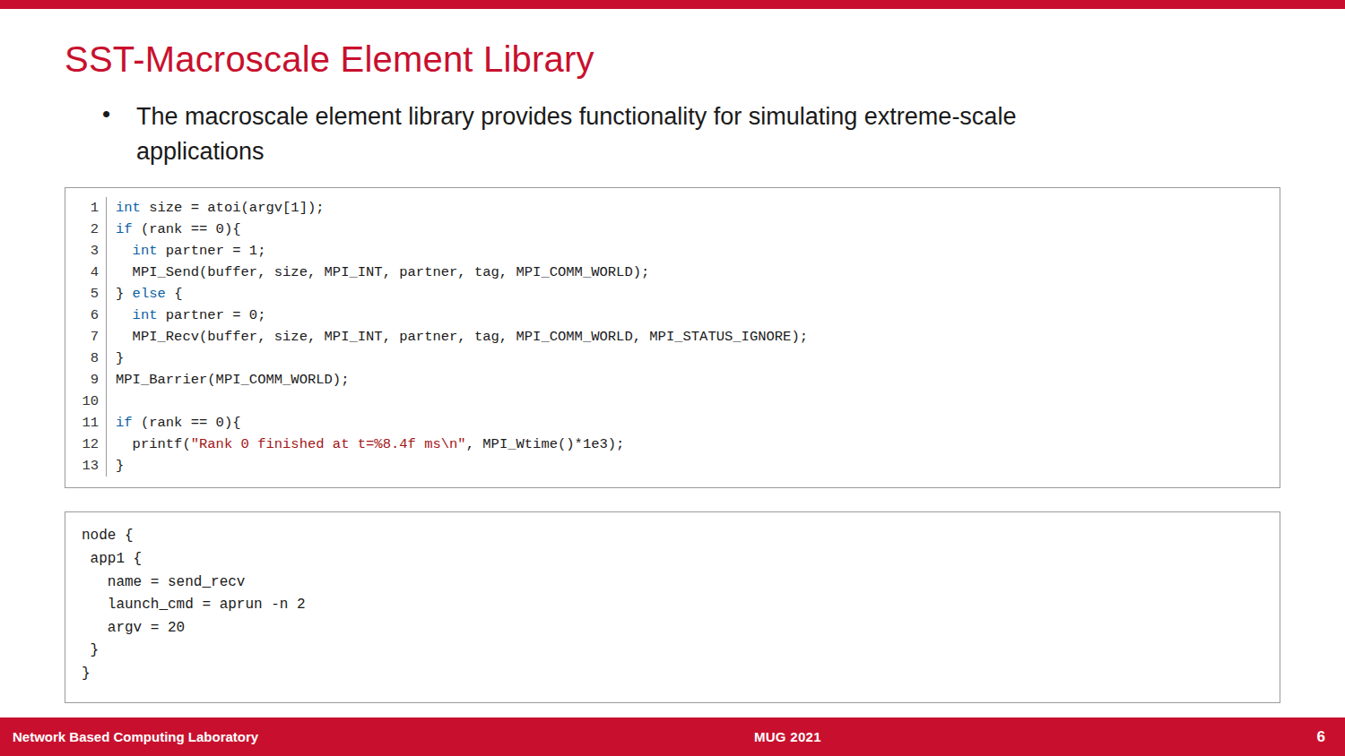SST-Macroscale Element Library
The macroscale element library provides functionality for simulating extreme-scale applications
1 2 3 4 5 6 7 8 9 10 11 12 13
int size = atoi(argv[1]);
if (rank == 0){
  int partner = 1;
  MPI_Send(buffer, size, MPI_INT, partner, tag, MPI_COMM_WORLD);
} else {
  int partner = 0;
  MPI_Recv(buffer, size, MPI_INT, partner, tag, MPI_COMM_WORLD, MPI_STATUS_IGNORE);
}
MPI_Barrier(MPI_COMM_WORLD);

if (rank == 0){
  printf("Rank 0 finished at t=%8.4f ms\n", MPI_Wtime()*1e3);
}
node {
 app1 {
   name = send_recv
   launch_cmd = aprun -n 2
   argv = 20
 }
}
Network Based Computing Laboratory
MUG 2021
6